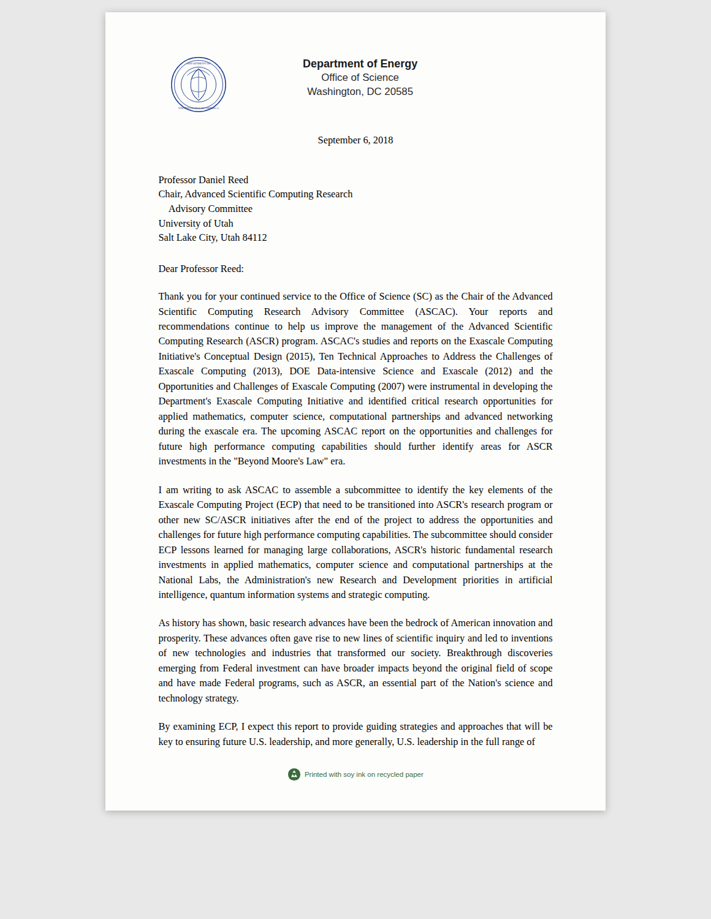DEPARTMENT OF UNITED STATES OF AMERICA
Department of Energy
Office of Science
Washington, DC 20585
September 6, 2018
Professor Daniel Reed
Chair, Advanced Scientific Computing Research
Advisory Committee
University of Utah
Salt Lake City, Utah 84112
Dear Professor Reed:
Thank you for your continued service to the Office of Science (SC) as the Chair of the Advanced Scientific Computing Research Advisory Committee (ASCAC). Your reports and recommendations continue to help us improve the management of the Advanced Scientific Computing Research (ASCR) program. ASCAC's studies and reports on the Exascale Computing Initiative's Conceptual Design (2015), Ten Technical Approaches to Address the Challenges of Exascale Computing (2013), DOE Data-intensive Science and Exascale (2012) and the Opportunities and Challenges of Exascale Computing (2007) were instrumental in developing the Department's Exascale Computing Initiative and identified critical research opportunities for applied mathematics, computer science, computational partnerships and advanced networking during the exascale era. The upcoming ASCAC report on the opportunities and challenges for future high performance computing capabilities should further identify areas for ASCR investments in the "Beyond Moore's Law" era.
I am writing to ask ASCAC to assemble a subcommittee to identify the key elements of the Exascale Computing Project (ECP) that need to be transitioned into ASCR's research program or other new SC/ASCR initiatives after the end of the project to address the opportunities and challenges for future high performance computing capabilities. The subcommittee should consider ECP lessons learned for managing large collaborations, ASCR's historic fundamental research investments in applied mathematics, computer science and computational partnerships at the National Labs, the Administration's new Research and Development priorities in artificial intelligence, quantum information systems and strategic computing.
As history has shown, basic research advances have been the bedrock of American innovation and prosperity. These advances often gave rise to new lines of scientific inquiry and led to inventions of new technologies and industries that transformed our society. Breakthrough discoveries emerging from Federal investment can have broader impacts beyond the original field of scope and have made Federal programs, such as ASCR, an essential part of the Nation's science and technology strategy.
By examining ECP, I expect this report to provide guiding strategies and approaches that will be key to ensuring future U.S. leadership, and more generally, U.S. leadership in the full range of
Printed with soy ink on recycled paper